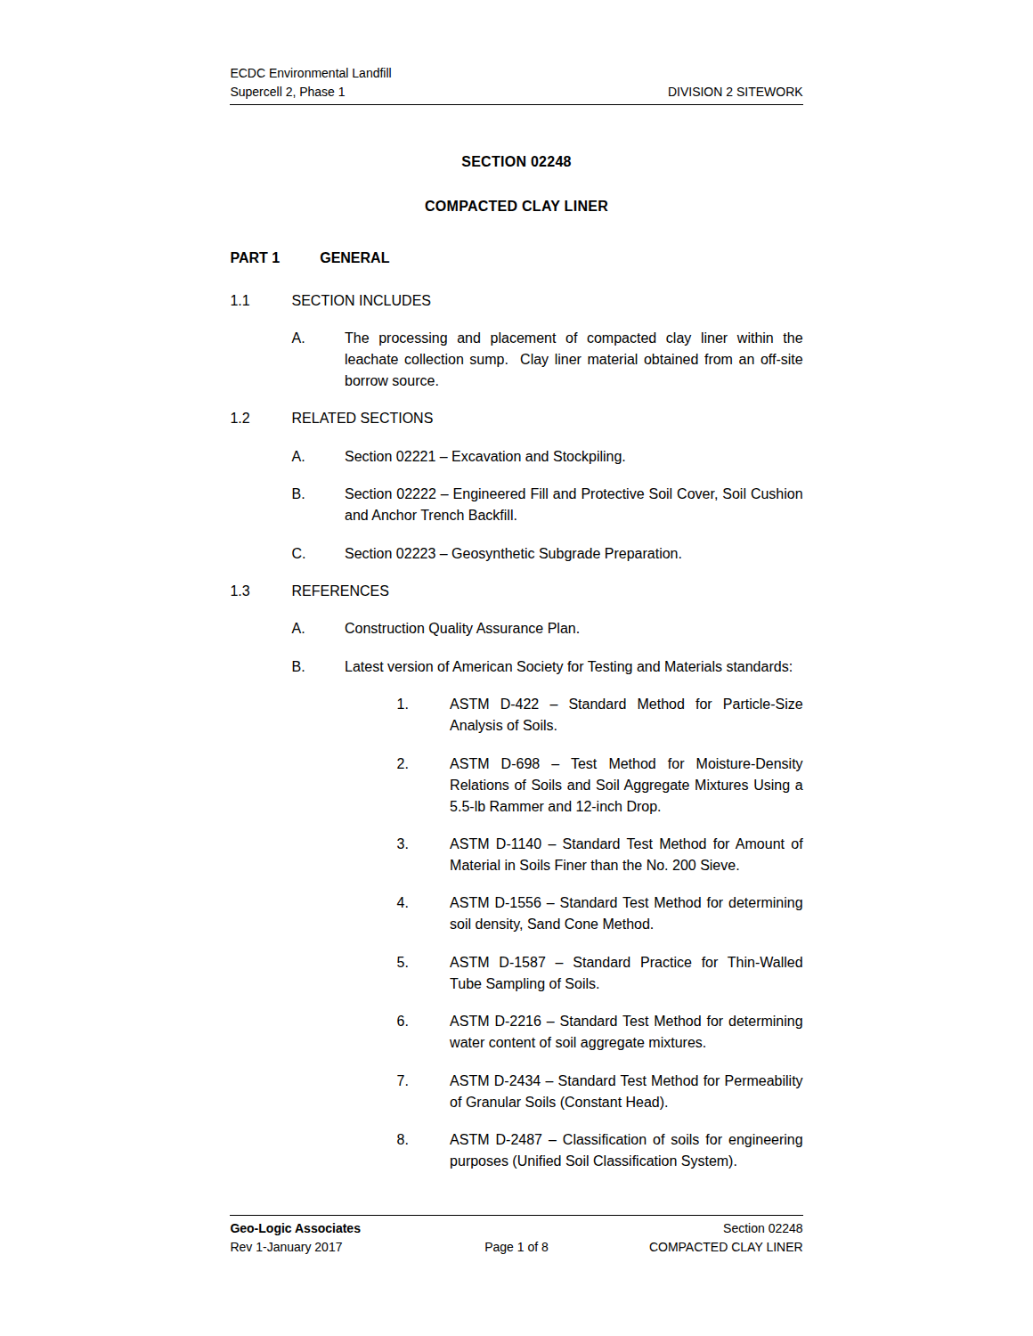ECDC Environmental Landfill
Supercell 2, Phase 1
DIVISION 2 SITEWORK
SECTION 02248
COMPACTED CLAY LINER
PART 1 GENERAL
1.1 SECTION INCLUDES
A. The processing and placement of compacted clay liner within the leachate collection sump. Clay liner material obtained from an off-site borrow source.
1.2 RELATED SECTIONS
A. Section 02221 – Excavation and Stockpiling.
B. Section 02222 – Engineered Fill and Protective Soil Cover, Soil Cushion and Anchor Trench Backfill.
C. Section 02223 – Geosynthetic Subgrade Preparation.
1.3 REFERENCES
A. Construction Quality Assurance Plan.
B. Latest version of American Society for Testing and Materials standards:
1. ASTM D-422 – Standard Method for Particle-Size Analysis of Soils.
2. ASTM D-698 – Test Method for Moisture-Density Relations of Soils and Soil Aggregate Mixtures Using a 5.5-lb Rammer and 12-inch Drop.
3. ASTM D-1140 – Standard Test Method for Amount of Material in Soils Finer than the No. 200 Sieve.
4. ASTM D-1556 – Standard Test Method for determining soil density, Sand Cone Method.
5. ASTM D-1587 – Standard Practice for Thin-Walled Tube Sampling of Soils.
6. ASTM D-2216 – Standard Test Method for determining water content of soil aggregate mixtures.
7. ASTM D-2434 – Standard Test Method for Permeability of Granular Soils (Constant Head).
8. ASTM D-2487 – Classification of soils for engineering purposes (Unified Soil Classification System).
Geo-Logic Associates
Rev 1-January 2017
Page 1 of 8
Section 02248
COMPACTED CLAY LINER